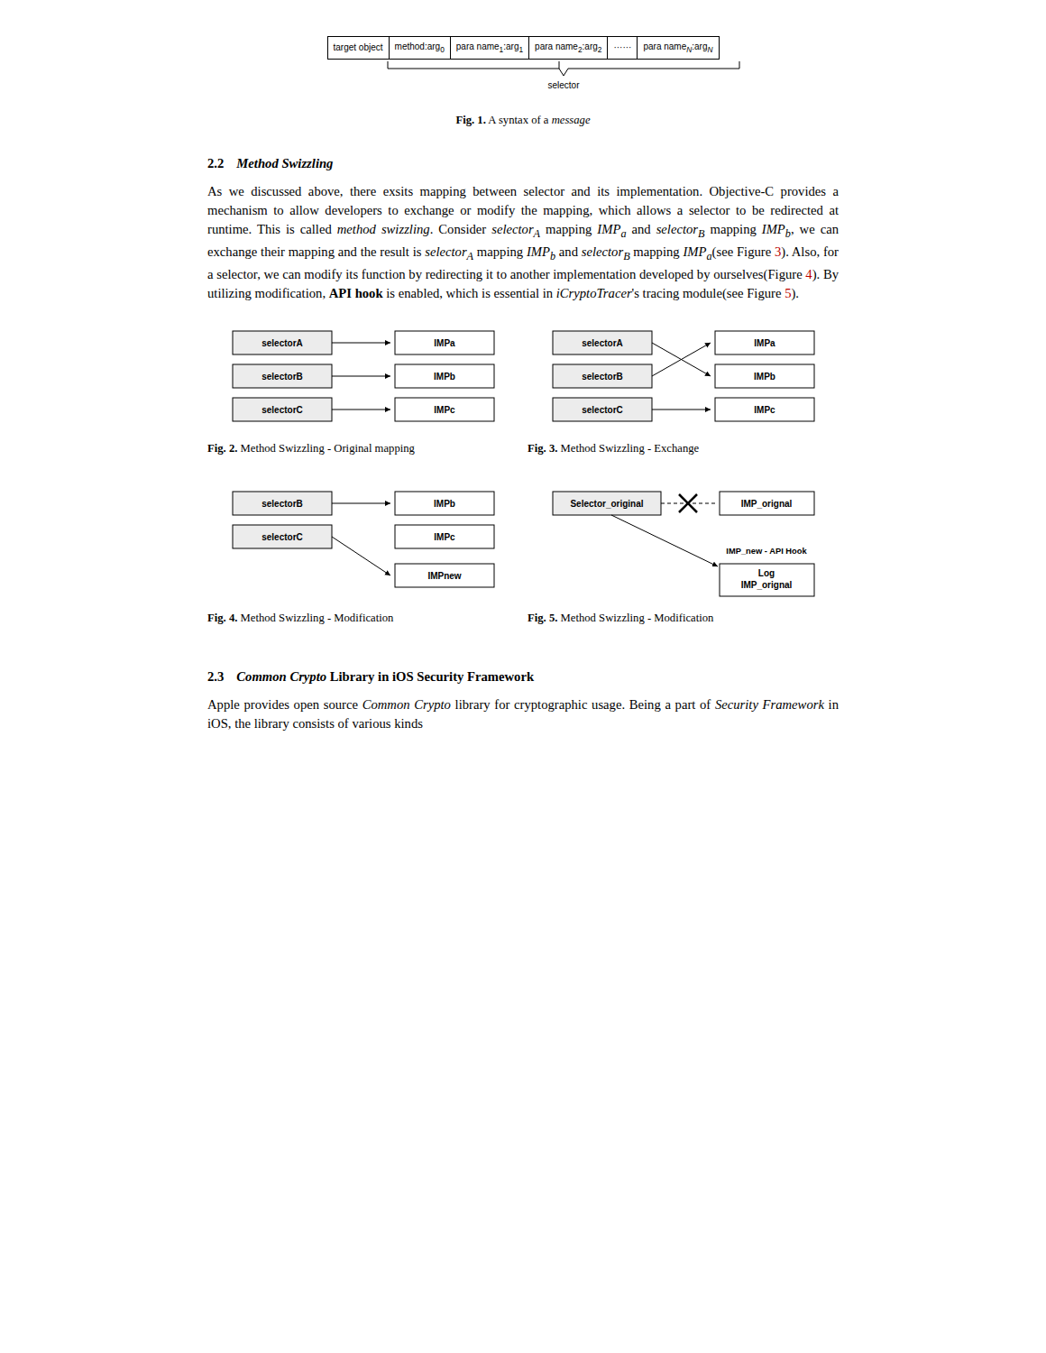| target object | method:arg 0 | para name 1 :arg 1 | para name 2 :arg 2 | ······ | para name N :arg N |
selector
Fig. 1. A syntax of a message
2.2 Method Swizzling
As we discussed above, there exsits mapping between selector and its implementation. Objective-C provides a mechanism to allow developers to exchange or modify the mapping, which allows a selector to be redirected at runtime. This is called method swizzling. Consider selectorA mapping IMPa and selectorB mapping IMPb, we can exchange their mapping and the result is selectorA mapping IMPb and selectorB mapping IMPa(see Figure 3). Also, for a selector, we can modify its function by redirecting it to another implementation developed by ourselves(Figure 4). By utilizing modification, API hook is enabled, which is essential in iCryptoTracer's tracing module(see Figure 5).
selectorA selectorB selectorC IMPa IMPb IMPc
Fig. 2. Method Swizzling - Original mapping
selectorA selectorB selectorC IMPa IMPb IMPc
Fig. 3. Method Swizzling - Exchange
selectorB selectorC IMPb IMPc IMPnew
Fig. 4. Method Swizzling - Modification
Selector_original IMP_orignal Log IMP_orignal IMP_new - API Hook
Fig. 5. Method Swizzling - Modification
2.3 Common Crypto Library in iOS Security Framework
Apple provides open source Common Crypto library for cryptographic usage. Being a part of Security Framework in iOS, the library consists of various kinds